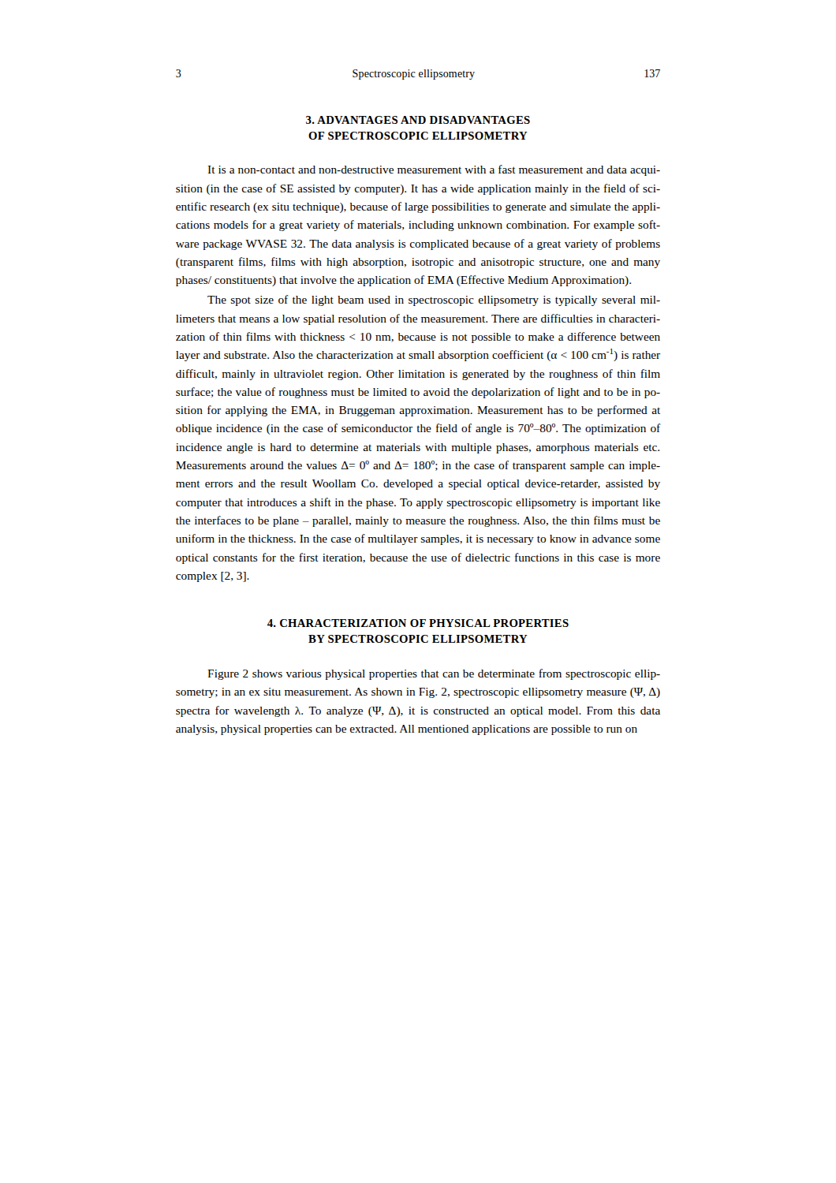3 Spectroscopic ellipsometry 137
3. Advantages and disadvantages
of spectroscopic ellipsometry
It is a non-contact and non-destructive measurement with a fast measurement and data acquisition (in the case of SE assisted by computer). It has a wide application mainly in the field of scientific research (ex situ technique), because of large possibilities to generate and simulate the applications models for a great variety of materials, including unknown combination. For example software package WVASE 32. The data analysis is complicated because of a great variety of problems (transparent films, films with high absorption, isotropic and anisotropic structure, one and many phases/ constituents) that involve the application of EMA (Effective Medium Approximation).
The spot size of the light beam used in spectroscopic ellipsometry is typically several millimeters that means a low spatial resolution of the measurement. There are difficulties in characterization of thin films with thickness < 10 nm, because is not possible to make a difference between layer and substrate. Also the characterization at small absorption coefficient (α < 100 cm-1) is rather difficult, mainly in ultraviolet region. Other limitation is generated by the roughness of thin film surface; the value of roughness must be limited to avoid the depolarization of light and to be in position for applying the EMA, in Bruggeman approximation. Measurement has to be performed at oblique incidence (in the case of semiconductor the field of angle is 70º–80º. The optimization of incidence angle is hard to determine at materials with multiple phases, amorphous materials etc. Measurements around the values Δ= 0º and Δ= 180º; in the case of transparent sample can implement errors and the result Woollam Co. developed a special optical device-retarder, assisted by computer that introduces a shift in the phase. To apply spectroscopic ellipsometry is important like the interfaces to be plane – parallel, mainly to measure the roughness. Also, the thin films must be uniform in the thickness. In the case of multilayer samples, it is necessary to know in advance some optical constants for the first iteration, because the use of dielectric functions in this case is more complex [2, 3].
4. Characterization of physical properties
by spectroscopic ellipsometry
Figure 2 shows various physical properties that can be determinate from spectroscopic ellipsometry; in an ex situ measurement. As shown in Fig. 2, spectroscopic ellipsometry measure (Ψ, Δ) spectra for wavelength λ. To analyze (Ψ, Δ), it is constructed an optical model. From this data analysis, physical properties can be extracted. All mentioned applications are possible to run on